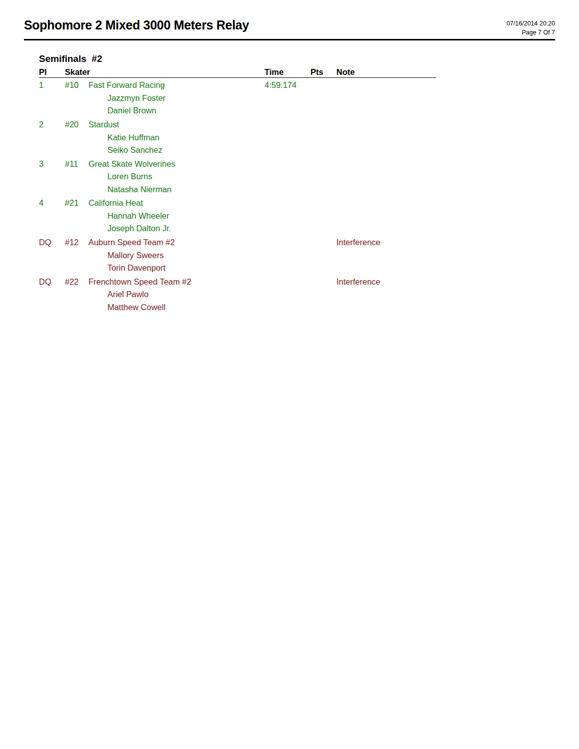Sophomore 2 Mixed 3000 Meters Relay
07/16/2014 20:20
Page 7 Of 7
Semifinals #2
| Pl | Skater | Time | Pts | Note |
| --- | --- | --- | --- | --- |
| 1 | #10 | Fast Forward Racing Jazzmyn Foster Daniel Brown | 4:59.174 | | |
| 2 | #20 | Stardust Katie Huffman Seiko Sanchez | | | |
| 3 | #11 | Great Skate Wolverines Loren Burns Natasha Nierman | | | |
| 4 | #21 | California Heat Hannah Wheeler Joseph Dalton Jr. | | | |
| DQ | #12 | Auburn Speed Team #2 Mallory Sweers Torin Davenport | | | Interference |
| DQ | #22 | Frenchtown Speed Team #2 Ariel Pawlo Matthew Cowell | | | Interference |